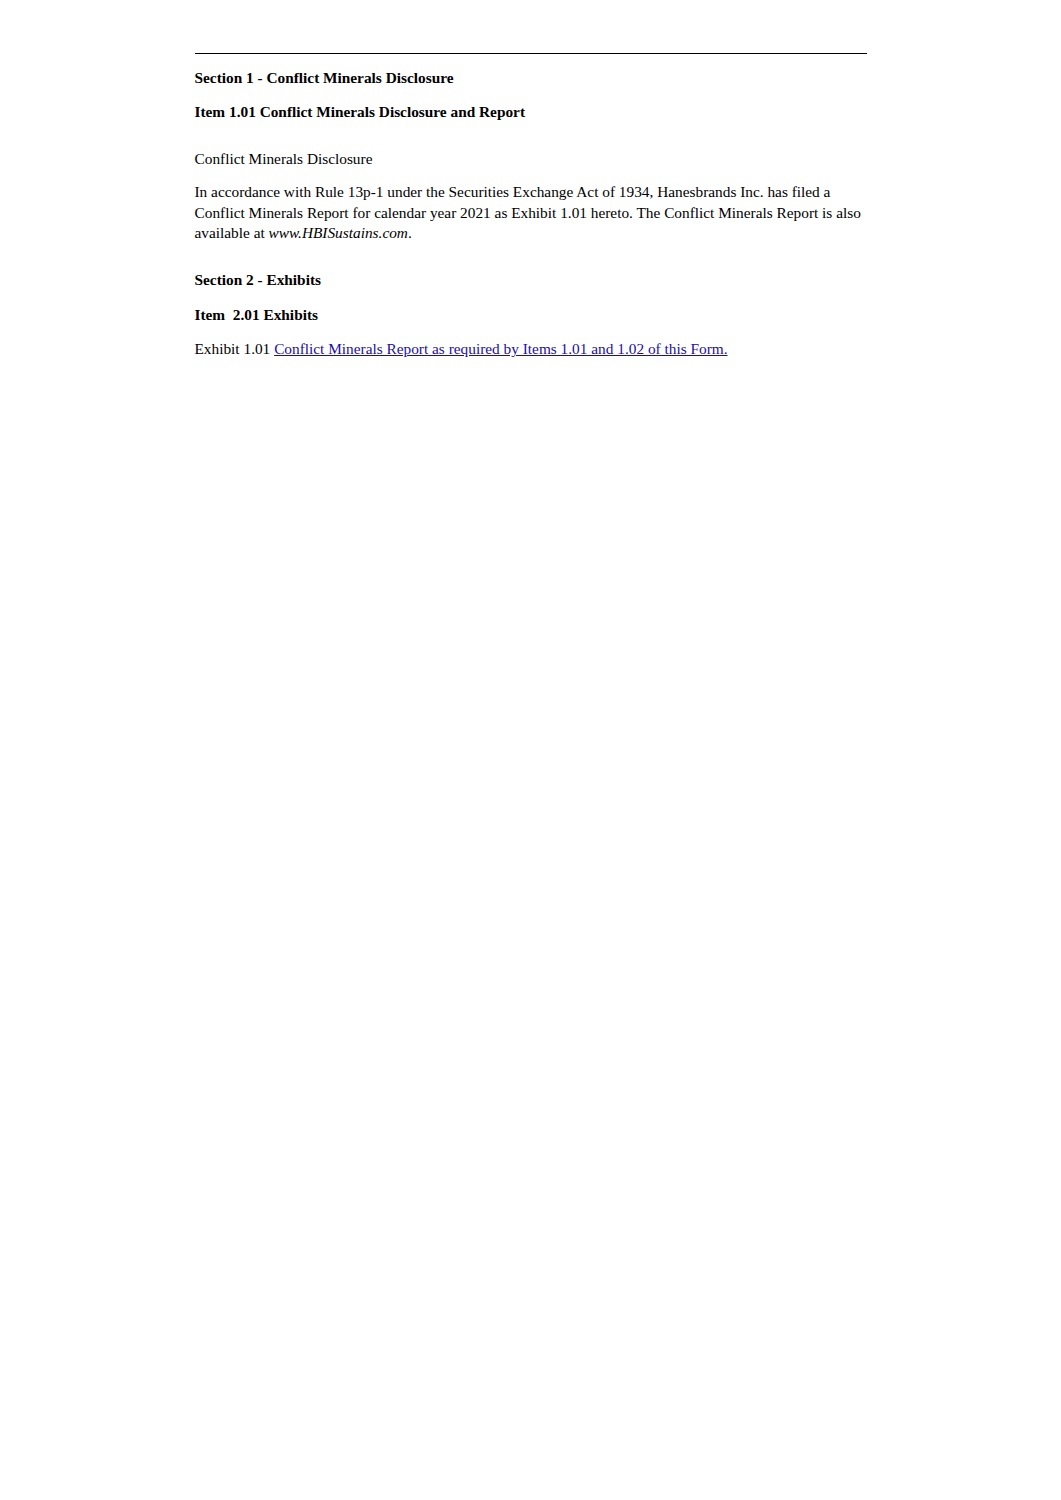Section 1 - Conflict Minerals Disclosure
Item 1.01 Conflict Minerals Disclosure and Report
Conflict Minerals Disclosure
In accordance with Rule 13p-1 under the Securities Exchange Act of 1934, Hanesbrands Inc. has filed a Conflict Minerals Report for calendar year 2021 as Exhibit 1.01 hereto. The Conflict Minerals Report is also available at www.HBISustains.com.
Section 2 - Exhibits
Item 2.01 Exhibits
Exhibit 1.01 Conflict Minerals Report as required by Items 1.01 and 1.02 of this Form.